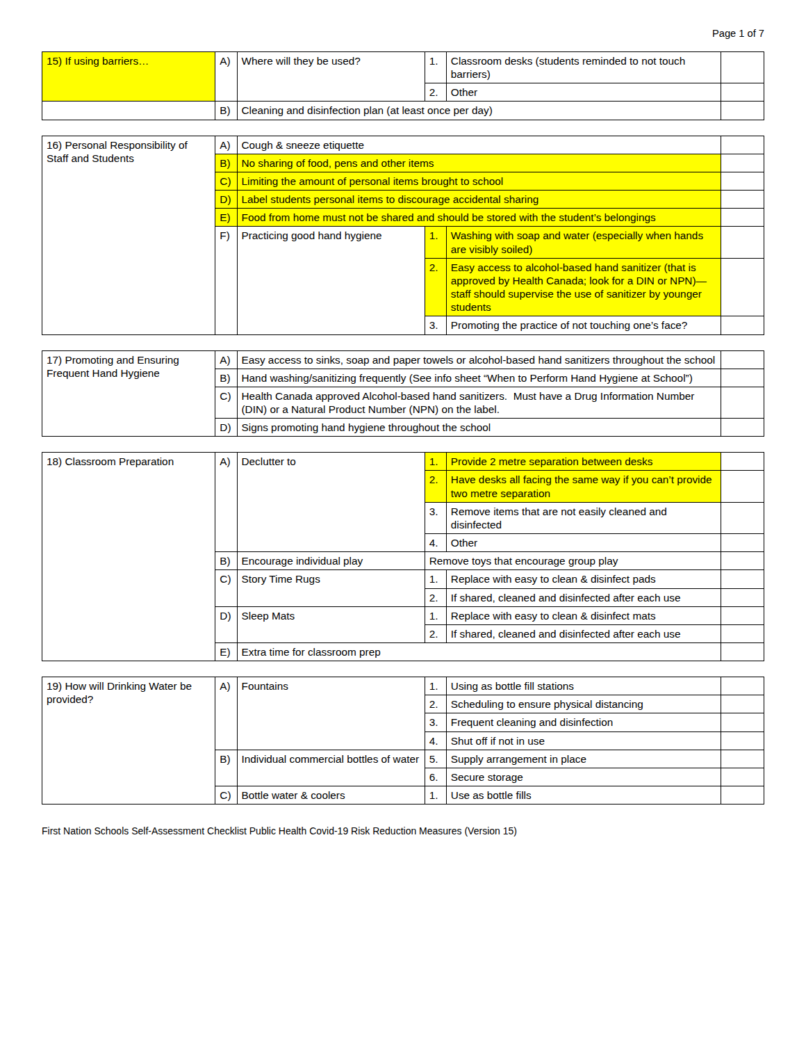Page 1 of 7
| 15) If using barriers… | A) | Where will they be used? | 1. | Classroom desks (students reminded to not touch barriers) | |
| 2. | Other | |
| | B) | Cleaning and disinfection plan (at least once per day) | |
| 16) Personal Responsibility of Staff and Students | A) | Cough & sneeze etiquette | |
| B) | No sharing of food, pens and other items | |
| C) | Limiting the amount of personal items brought to school | |
| D) | Label students personal items to discourage accidental sharing | |
| E) | Food from home must not be shared and should be stored with the student’s belongings | |
| F) | Practicing good hand hygiene | 1. | Washing with soap and water (especially when hands are visibly soiled) | |
| 2. | Easy access to alcohol-based hand sanitizer (that is approved by Health Canada; look for a DIN or NPN)—staff should supervise the use of sanitizer by younger students | |
| 3. | Promoting the practice of not touching one’s face? | |
| 17) Promoting and Ensuring Frequent Hand Hygiene | A) | Easy access to sinks, soap and paper towels or alcohol-based hand sanitizers throughout the school | |
| B) | Hand washing/sanitizing frequently (See info sheet “When to Perform Hand Hygiene at School”) | |
| C) | Health Canada approved Alcohol-based hand sanitizers. Must have a Drug Information Number (DIN) or a Natural Product Number (NPN) on the label. | |
| D) | Signs promoting hand hygiene throughout the school | |
| 18) Classroom Preparation | A) | Declutter to | 1. | Provide 2 metre separation between desks | |
| 2. | Have desks all facing the same way if you can’t provide two metre separation | |
| 3. | Remove items that are not easily cleaned and disinfected | |
| 4. | Other | |
| B) | Encourage individual play | Remove toys that encourage group play | |
| C) | Story Time Rugs | 1. | Replace with easy to clean & disinfect pads | |
| 2. | If shared, cleaned and disinfected after each use | |
| D) | Sleep Mats | 1. | Replace with easy to clean & disinfect mats | |
| 2. | If shared, cleaned and disinfected after each use | |
| E) | Extra time for classroom prep | |
| 19) How will Drinking Water be provided? | A) | Fountains | 1. | Using as bottle fill stations | |
| 2. | Scheduling to ensure physical distancing | |
| 3. | Frequent cleaning and disinfection | |
| 4. | Shut off if not in use | |
| B) | Individual commercial bottles of water | 5. | Supply arrangement in place | |
| 6. | Secure storage | |
| C) | Bottle water & coolers | 1. | Use as bottle fills | |
First Nation Schools Self-Assessment Checklist Public Health Covid-19 Risk Reduction Measures (Version 15)